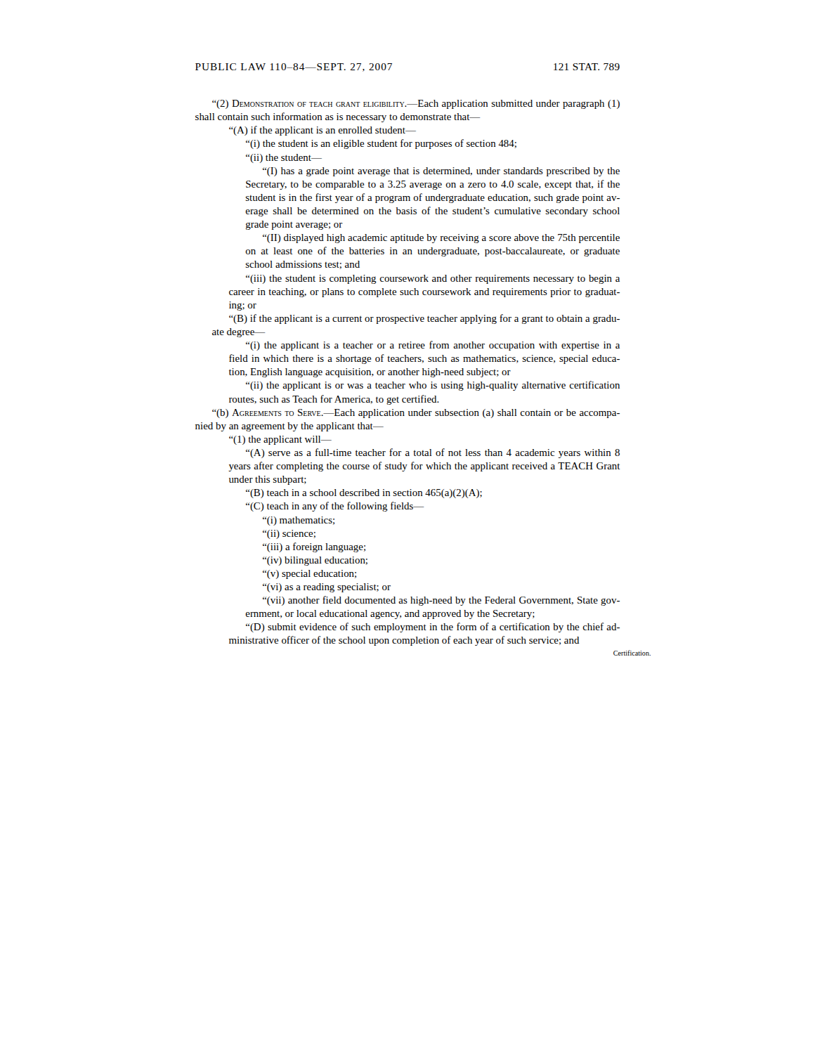Public Law 110–84—Sept. 27, 2007 121 STAT. 789
“(2) Demonstration of teach grant eligibility.—Each application submitted under paragraph (1) shall contain such information as is necessary to demonstrate that—
“(A) if the applicant is an enrolled student—
“(i) the student is an eligible student for purposes of section 484;
“(ii) the student—
“(I) has a grade point average that is determined, under standards prescribed by the Secretary, to be comparable to a 3.25 average on a zero to 4.0 scale, except that, if the student is in the first year of a program of undergraduate education, such grade point average shall be determined on the basis of the student’s cumulative secondary school grade point average; or
“(II) displayed high academic aptitude by receiving a score above the 75th percentile on at least one of the batteries in an undergraduate, post-baccalaureate, or graduate school admissions test; and
“(iii) the student is completing coursework and other requirements necessary to begin a career in teaching, or plans to complete such coursework and requirements prior to graduating; or
“(B) if the applicant is a current or prospective teacher applying for a grant to obtain a graduate degree—
“(i) the applicant is a teacher or a retiree from another occupation with expertise in a field in which there is a shortage of teachers, such as mathematics, science, special education, English language acquisition, or another high-need subject; or
“(ii) the applicant is or was a teacher who is using high-quality alternative certification routes, such as Teach for America, to get certified.
“(b) Agreements to Serve.—Each application under subsection (a) shall contain or be accompanied by an agreement by the applicant that—
“(1) the applicant will—
“(A) serve as a full-time teacher for a total of not less than 4 academic years within 8 years after completing the course of study for which the applicant received a TEACH Grant under this subpart;
“(B) teach in a school described in section 465(a)(2)(A);
“(C) teach in any of the following fields—
“(i) mathematics;
“(ii) science;
“(iii) a foreign language;
“(iv) bilingual education;
“(v) special education;
“(vi) as a reading specialist; or
“(vii) another field documented as high-need by the Federal Government, State government, or local educational agency, and approved by the Secretary;
“(D) submit evidence of such employment in the form of a certification by the chief administrative officer of the school upon completion of each year of such service; and
Certification.